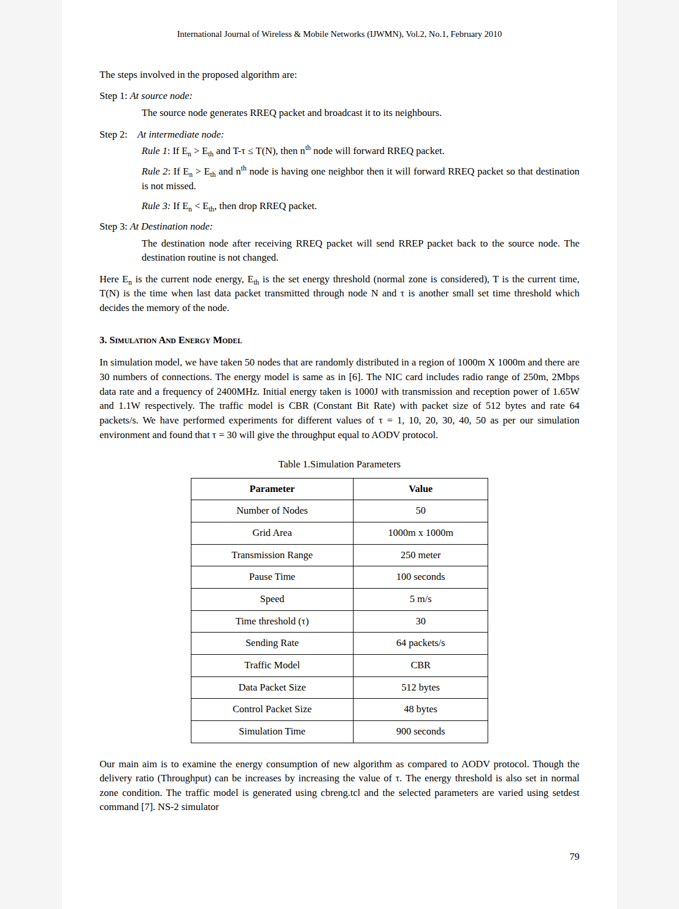International Journal of Wireless & Mobile Networks (IJWMN), Vol.2, No.1, February 2010
The steps involved in the proposed algorithm are:
Step 1: At source node:
The source node generates RREQ packet and broadcast it to its neighbours.
Step 2: At intermediate node:
Rule 1: If En > Eth and T-τ ≤ T(N), then nth node will forward RREQ packet.
Rule 2: If En > Eth and nth node is having one neighbor then it will forward RREQ packet so that destination is not missed.
Rule 3: If En < Eth, then drop RREQ packet.
Step 3: At Destination node:
The destination node after receiving RREQ packet will send RREP packet back to the source node. The destination routine is not changed.
Here En is the current node energy, Eth is the set energy threshold (normal zone is considered), T is the current time, T(N) is the time when last data packet transmitted through node N and τ is another small set time threshold which decides the memory of the node.
3. Simulation And Energy Model
In simulation model, we have taken 50 nodes that are randomly distributed in a region of 1000m X 1000m and there are 30 numbers of connections. The energy model is same as in [6]. The NIC card includes radio range of 250m, 2Mbps data rate and a frequency of 2400MHz. Initial energy taken is 1000J with transmission and reception power of 1.65W and 1.1W respectively. The traffic model is CBR (Constant Bit Rate) with packet size of 512 bytes and rate 64 packets/s. We have performed experiments for different values of τ = 1, 10, 20, 30, 40, 50 as per our simulation environment and found that τ = 30 will give the throughput equal to AODV protocol.
Table 1.Simulation Parameters
| Parameter | Value |
| --- | --- |
| Number of Nodes | 50 |
| Grid Area | 1000m x 1000m |
| Transmission Range | 250 meter |
| Pause Time | 100 seconds |
| Speed | 5 m/s |
| Time threshold (τ) | 30 |
| Sending Rate | 64 packets/s |
| Traffic Model | CBR |
| Data Packet Size | 512 bytes |
| Control Packet Size | 48 bytes |
| Simulation Time | 900 seconds |
Our main aim is to examine the energy consumption of new algorithm as compared to AODV protocol. Though the delivery ratio (Throughput) can be increases by increasing the value of τ. The energy threshold is also set in normal zone condition. The traffic model is generated using cbreng.tcl and the selected parameters are varied using setdest command [7]. NS-2 simulator
79